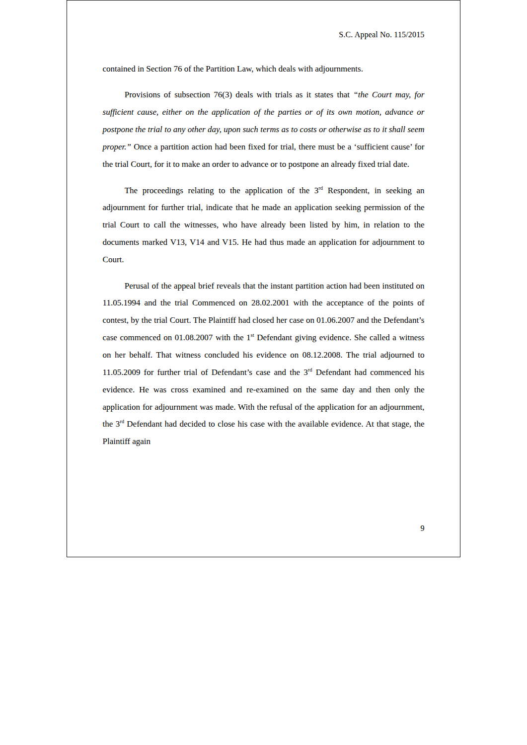S.C. Appeal No. 115/2015
contained in Section 76 of the Partition Law, which deals with adjournments.
Provisions of subsection 76(3) deals with trials as it states that “the Court may, for sufficient cause, either on the application of the parties or of its own motion, advance or postpone the trial to any other day, upon such terms as to costs or otherwise as to it shall seem proper.” Once a partition action had been fixed for trial, there must be a ‘sufficient cause’ for the trial Court, for it to make an order to advance or to postpone an already fixed trial date.
The proceedings relating to the application of the 3rd Respondent, in seeking an adjournment for further trial, indicate that he made an application seeking permission of the trial Court to call the witnesses, who have already been listed by him, in relation to the documents marked V13, V14 and V15. He had thus made an application for adjournment to Court.
Perusal of the appeal brief reveals that the instant partition action had been instituted on 11.05.1994 and the trial Commenced on 28.02.2001 with the acceptance of the points of contest, by the trial Court. The Plaintiff had closed her case on 01.06.2007 and the Defendant’s case commenced on 01.08.2007 with the 1st Defendant giving evidence. She called a witness on her behalf. That witness concluded his evidence on 08.12.2008. The trial adjourned to 11.05.2009 for further trial of Defendant’s case and the 3rd Defendant had commenced his evidence. He was cross examined and re-examined on the same day and then only the application for adjournment was made. With the refusal of the application for an adjournment, the 3rd Defendant had decided to close his case with the available evidence. At that stage, the Plaintiff again
9